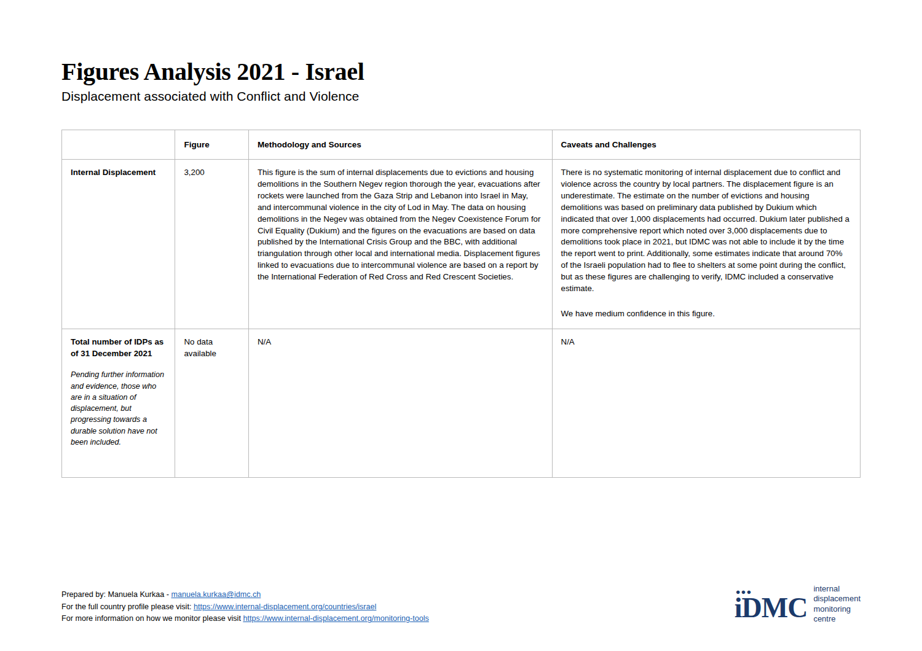Figures Analysis 2021 - Israel
Displacement associated with Conflict and Violence
| | Figure | Methodology and Sources | Caveats and Challenges |
| --- | --- | --- | --- |
| Internal Displacement | 3,200 | This figure is the sum of internal displacements due to evictions and housing demolitions in the Southern Negev region thorough the year, evacuations after rockets were launched from the Gaza Strip and Lebanon into Israel in May, and intercommunal violence in the city of Lod in May. The data on housing demolitions in the Negev was obtained from the Negev Coexistence Forum for Civil Equality (Dukium) and the figures on the evacuations are based on data published by the International Crisis Group and the BBC, with additional triangulation through other local and international media. Displacement figures linked to evacuations due to intercommunal violence are based on a report by the International Federation of Red Cross and Red Crescent Societies. | There is no systematic monitoring of internal displacement due to conflict and violence across the country by local partners. The displacement figure is an underestimate. The estimate on the number of evictions and housing demolitions was based on preliminary data published by Dukium which indicated that over 1,000 displacements had occurred. Dukium later published a more comprehensive report which noted over 3,000 displacements due to demolitions took place in 2021, but IDMC was not able to include it by the time the report went to print. Additionally, some estimates indicate that around 70% of the Israeli population had to flee to shelters at some point during the conflict, but as these figures are challenging to verify, IDMC included a conservative estimate. We have medium confidence in this figure. |
| Total number of IDPs as of 31 December 2021 Pending further information and evidence, those who are in a situation of displacement, but progressing towards a durable solution have not been included. | No data available | N/A | N/A |
Prepared by: Manuela Kurkaa - manuela.kurkaa@idmc.ch
For the full country profile please visit: https://www.internal-displacement.org/countries/israel
For more information on how we monitor please visit https://www.internal-displacement.org/monitoring-tools
●●●iDMC
internal
displacement
monitoring
centre